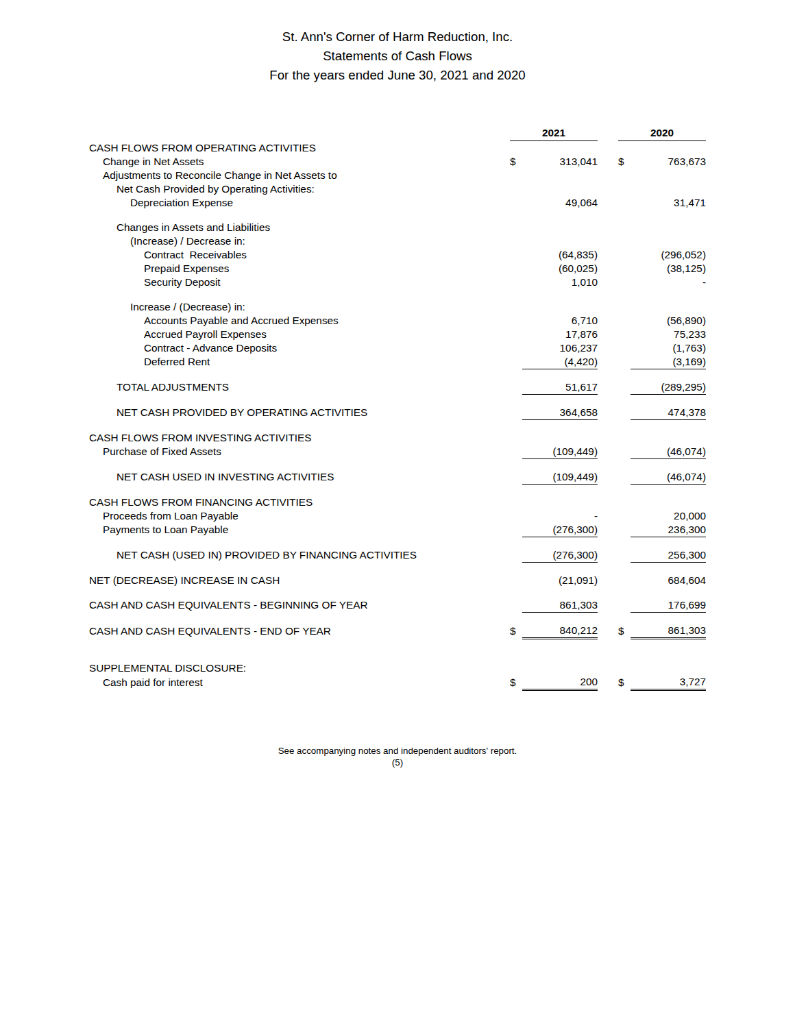St. Ann's Corner of Harm Reduction, Inc.
Statements of Cash Flows
For the years ended June 30, 2021 and 2020
| | | 2021 | | 2020 |
| --- | --- | --- | --- | --- |
| CASH FLOWS FROM OPERATING ACTIVITIES | | | | | | |
| Change in Net Assets | | $ | 313,041 | | $ | 763,673 |
| Adjustments to Reconcile Change in Net Assets to | | | | | | |
| Net Cash Provided by Operating Activities: | | | | | | |
| Depreciation Expense | | | 49,064 | | | 31,471 |
| Changes in Assets and Liabilities | | | | | | |
| (Increase) / Decrease in: | | | | | | |
| Contract Receivables | | | (64,835) | | | (296,052) |
| Prepaid Expenses | | | (60,025) | | | (38,125) |
| Security Deposit | | | 1,010 | | | - |
| Increase / (Decrease) in: | | | | | | |
| Accounts Payable and Accrued Expenses | | | 6,710 | | | (56,890) |
| Accrued Payroll Expenses | | | 17,876 | | | 75,233 |
| Contract - Advance Deposits | | | 106,237 | | | (1,763) |
| Deferred Rent | | | (4,420) | | | (3,169) |
| TOTAL ADJUSTMENTS | | | 51,617 | | | (289,295) |
| NET CASH PROVIDED BY OPERATING ACTIVITIES | | | 364,658 | | | 474,378 |
| CASH FLOWS FROM INVESTING ACTIVITIES | | | | | | |
| Purchase of Fixed Assets | | | (109,449) | | | (46,074) |
| NET CASH USED IN INVESTING ACTIVITIES | | | (109,449) | | | (46,074) |
| CASH FLOWS FROM FINANCING ACTIVITIES | | | | | | |
| Proceeds from Loan Payable | | | - | | | 20,000 |
| Payments to Loan Payable | | | (276,300) | | | 236,300 |
| NET CASH (USED IN) PROVIDED BY FINANCING ACTIVITIES | | | (276,300) | | | 256,300 |
| NET (DECREASE) INCREASE IN CASH | | | (21,091) | | | 684,604 |
| CASH AND CASH EQUIVALENTS - BEGINNING OF YEAR | | | 861,303 | | | 176,699 |
| CASH AND CASH EQUIVALENTS - END OF YEAR | | $ | 840,212 | | $ | 861,303 |
| SUPPLEMENTAL DISCLOSURE: | | | | | | |
| Cash paid for interest | | $ | 200 | | $ | 3,727 |
See accompanying notes and independent auditors' report.
(5)